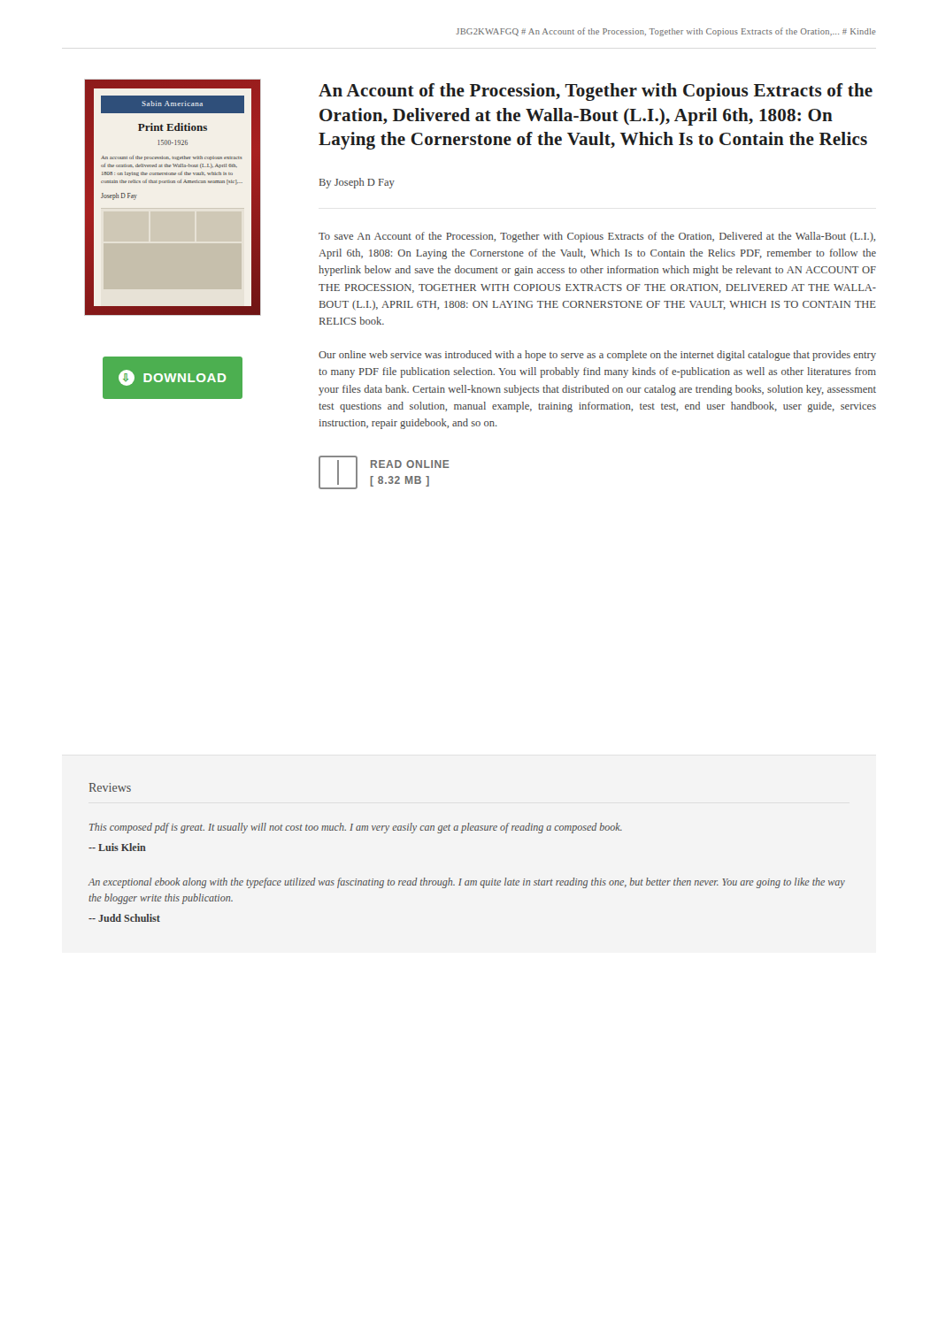JBG2KWAFGQ # An Account of the Procession, Together with Copious Extracts of the Oration,... # Kindle
Sabin Americana
Print Editions
1500-1926
An account of the procession, together with copious extracts of the oration, delivered at the Walla-bout (L.I.), April 6th, 1808 : on laying the cornerstone of the vault, which is to contain the relics of that portion of American seaman [sic],...
Joseph D Fay
⇩ DOWNLOAD
An Account of the Procession, Together with Copious Extracts of the Oration, Delivered at the Walla-Bout (L.I.), April 6th, 1808: On Laying the Cornerstone of the Vault, Which Is to Contain the Relics
By Joseph D Fay
To save An Account of the Procession, Together with Copious Extracts of the Oration, Delivered at the Walla-Bout (L.I.), April 6th, 1808: On Laying the Cornerstone of the Vault, Which Is to Contain the Relics PDF, remember to follow the hyperlink below and save the document or gain access to other information which might be relevant to AN ACCOUNT OF THE PROCESSION, TOGETHER WITH COPIOUS EXTRACTS OF THE ORATION, DELIVERED AT THE WALLA-BOUT (L.I.), APRIL 6TH, 1808: ON LAYING THE CORNERSTONE OF THE VAULT, WHICH IS TO CONTAIN THE RELICS book.
Our online web service was introduced with a hope to serve as a complete on the internet digital catalogue that provides entry to many PDF file publication selection. You will probably find many kinds of e-publication as well as other literatures from your files data bank. Certain well-known subjects that distributed on our catalog are trending books, solution key, assessment test questions and solution, manual example, training information, test test, end user handbook, user guide, services instruction, repair guidebook, and so on.
READ ONLINE
[ 8.32 MB ]
Reviews
This composed pdf is great. It usually will not cost too much. I am very easily can get a pleasure of reading a composed book.
-- Luis Klein
An exceptional ebook along with the typeface utilized was fascinating to read through. I am quite late in start reading this one, but better then never. You are going to like the way the blogger write this publication.
-- Judd Schulist